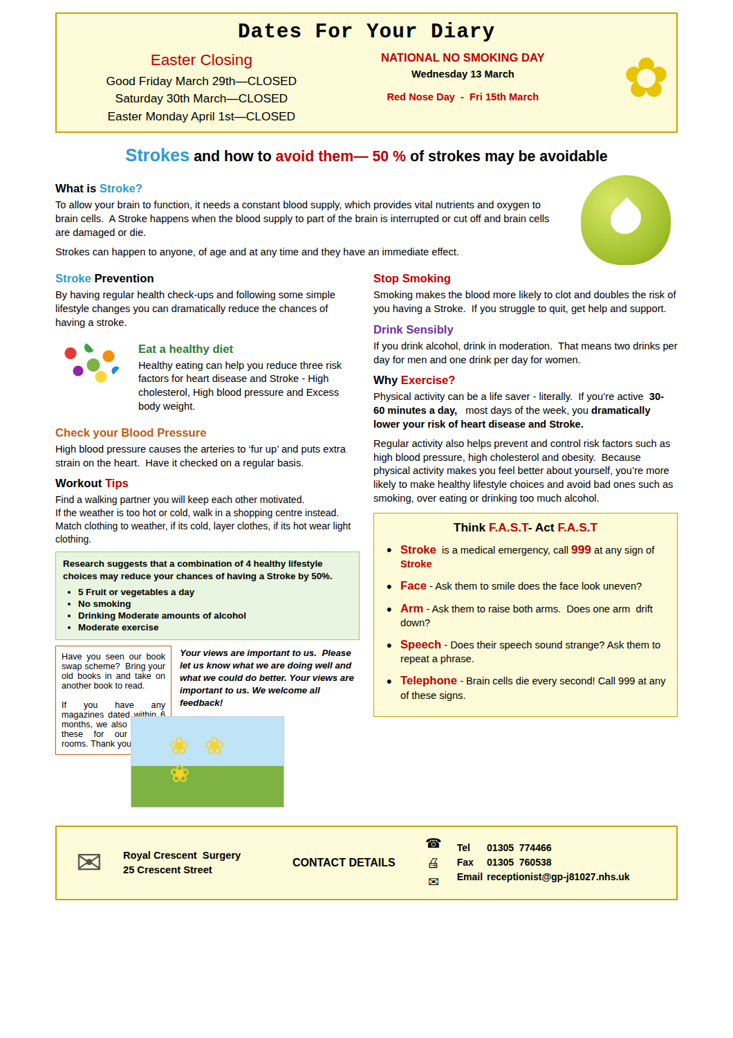Dates For Your Diary
Easter Closing
Good Friday March 29th—CLOSED
Saturday 30th March—CLOSED
Easter Monday April 1st—CLOSED
NATIONAL NO SMOKING DAY
Wednesday 13 March
Red Nose Day - Fri 15th March
✿
Strokes and how to avoid them— 50 % of strokes may be avoidable
What is Stroke?
To allow your brain to function, it needs a constant blood supply, which provides vital nutrients and oxygen to brain cells. A Stroke happens when the blood supply to part of the brain is interrupted or cut off and brain cells are damaged or die.
Strokes can happen to anyone, of age and at any time and they have an immediate effect.
Stroke Prevention
By having regular health check-ups and following some simple lifestyle changes you can dramatically reduce the chances of having a stroke.
Eat a healthy diet
Healthy eating can help you reduce three risk factors for heart disease and Stroke - High cholesterol, High blood pressure and Excess body weight.
Check your Blood Pressure
High blood pressure causes the arteries to ‘fur up’ and puts extra strain on the heart. Have it checked on a regular basis.
Workout Tips
Find a walking partner you will keep each other motivated.
If the weather is too hot or cold, walk in a shopping centre instead.
Match clothing to weather, if its cold, layer clothes, if its hot wear light clothing.
Research suggests that a combination of 4 healthy lifestyle choices may reduce your chances of having a Stroke by 50%.
5 Fruit or vegetables a day
No smoking
Drinking Moderate amounts of alcohol
Moderate exercise
Have you seen our book swap scheme? Bring your old books in and take on another book to read.
If you have any magazines dated within 6 months, we also welcome these for our waiting rooms. Thank you
Your views are important to us. Please let us know what we are doing well and what we could do better. Your views are important to us. We welcome all feedback!
Stop Smoking
Smoking makes the blood more likely to clot and doubles the risk of you having a Stroke. If you struggle to quit, get help and support.
Drink Sensibly
If you drink alcohol, drink in moderation. That means two drinks per day for men and one drink per day for women.
Why Exercise?
Physical activity can be a life saver - literally. If you’re active 30- 60 minutes a day, most days of the week, you dramatically lower your risk of heart disease and Stroke.
Regular activity also helps prevent and control risk factors such as high blood pressure, high cholesterol and obesity. Because physical activity makes you feel better about yourself, you’re more likely to make healthy lifestyle choices and avoid bad ones such as smoking, over eating or drinking too much alcohol.
Think F.A.S.T- Act F.A.S.T
Stroke is a medical emergency, call 999 at any sign of Stroke
Face - Ask them to smile does the face look uneven?
Arm - Ask them to raise both arms. Does one arm drift down?
Speech - Does their speech sound strange? Ask them to repeat a phrase.
Telephone - Brain cells die every second! Call 999 at any of these signs.
✉
Royal Crescent Surgery
25 Crescent Street
CONTACT DETAILS
☎
🖨
✉
| Tel | 01305 774466 |
| Fax | 01305 760538 |
| Email | receptionist@gp-j81027.nhs.uk |